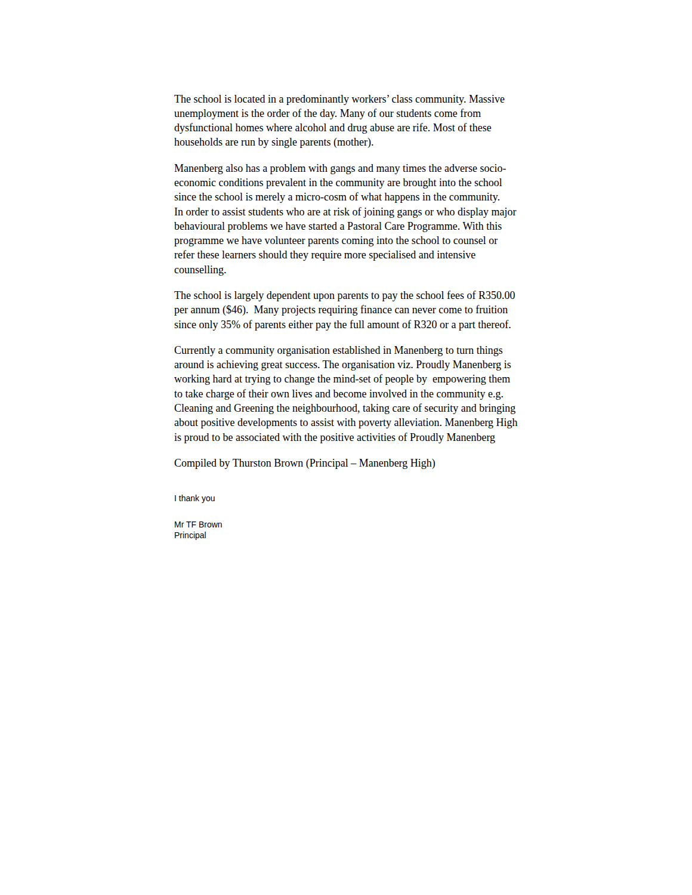The school is located in a predominantly workers’ class community. Massive unemployment is the order of the day. Many of our students come from dysfunctional homes where alcohol and drug abuse are rife. Most of these households are run by single parents (mother).
Manenberg also has a problem with gangs and many times the adverse socio-economic conditions prevalent in the community are brought into the school since the school is merely a micro-cosm of what happens in the community.
In order to assist students who are at risk of joining gangs or who display major behavioural problems we have started a Pastoral Care Programme. With this programme we have volunteer parents coming into the school to counsel or refer these learners should they require more specialised and intensive counselling.
The school is largely dependent upon parents to pay the school fees of R350.00 per annum ($46). Many projects requiring finance can never come to fruition since only 35% of parents either pay the full amount of R320 or a part thereof.
Currently a community organisation established in Manenberg to turn things around is achieving great success. The organisation viz. Proudly Manenberg is working hard at trying to change the mind-set of people by empowering them to take charge of their own lives and become involved in the community e.g. Cleaning and Greening the neighbourhood, taking care of security and bringing about positive developments to assist with poverty alleviation. Manenberg High is proud to be associated with the positive activities of Proudly Manenberg
Compiled by Thurston Brown (Principal – Manenberg High)
I thank you
Mr TF Brown
Principal